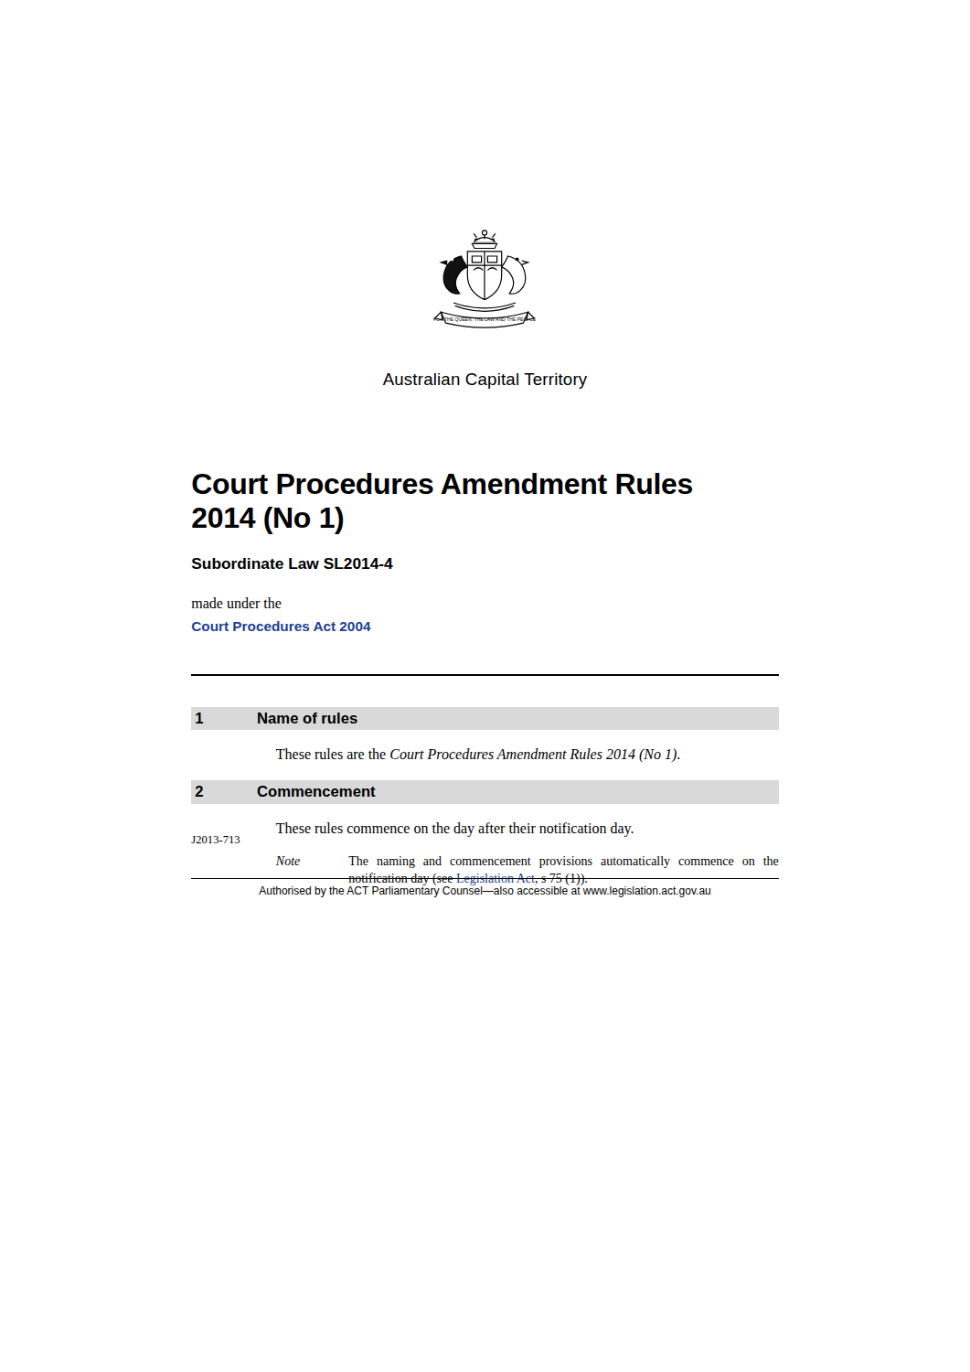FOR THE QUEEN, THE LAW AND THE PEOPLE
Australian Capital Territory
Court Procedures Amendment Rules
2014 (No 1)
Subordinate Law SL2014-4
made under the
Court Procedures Act 2004
1 Name of rules
These rules are the Court Procedures Amendment Rules 2014 (No 1).
2 Commencement
These rules commence on the day after their notification day.
Note The naming and commencement provisions automatically commence on the notification day (see Legislation Act, s 75 (1)).
J2013-713
Authorised by the ACT Parliamentary Counsel—also accessible at www.legislation.act.gov.au